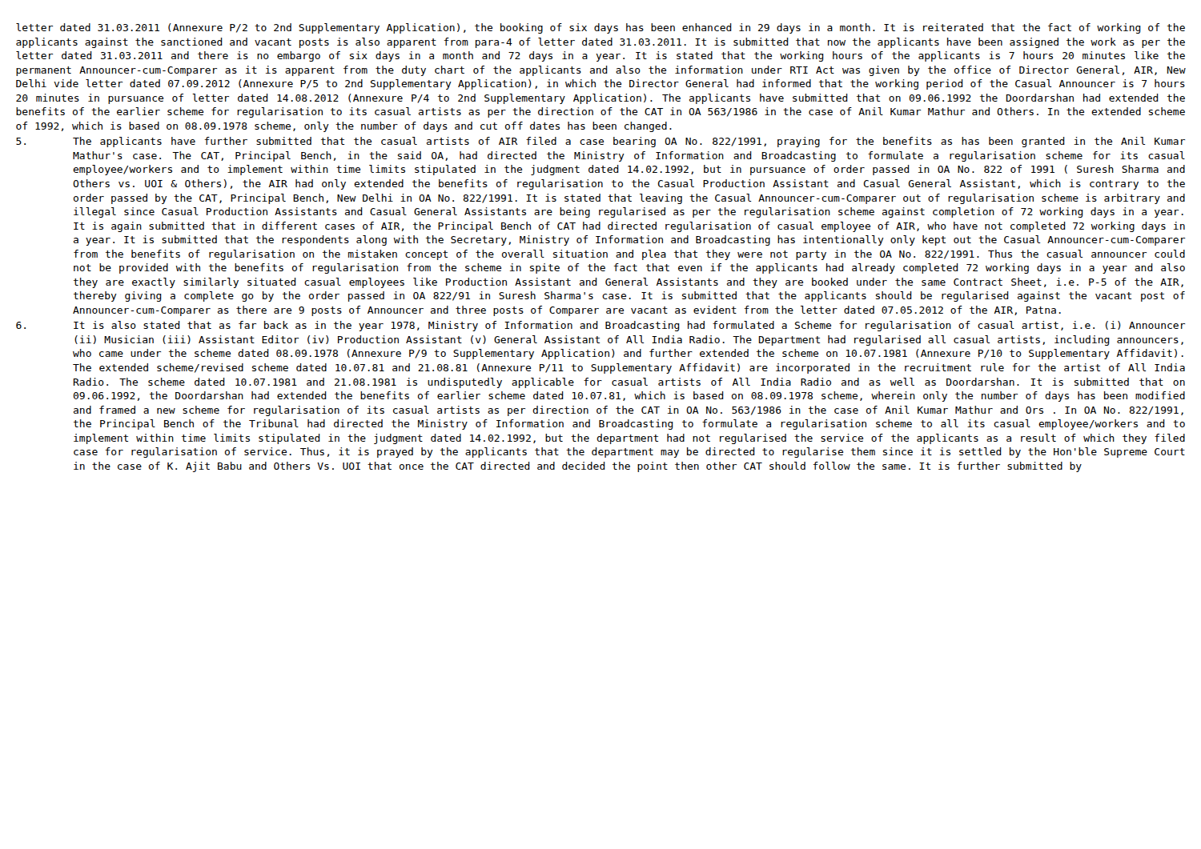letter dated 31.03.2011 (Annexure P/2 to 2nd Supplementary Application), the booking of six days has been enhanced in 29 days in a month. It is reiterated that the fact of working of the applicants against the sanctioned and vacant posts is also apparent from para-4 of letter dated 31.03.2011. It is submitted that now the applicants have been assigned the work as per the letter dated 31.03.2011 and there is no embargo of six days in a month and 72 days in a year. It is stated that the working hours of the applicants is 7 hours 20 minutes like the permanent Announcer-cum-Comparer as it is apparent from the duty chart of the applicants and also the information under RTI Act was given by the office of Director General, AIR, New Delhi vide letter dated 07.09.2012 (Annexure P/5 to 2nd Supplementary Application), in which the Director General had informed that the working period of the Casual Announcer is 7 hours 20 minutes in pursuance of letter dated 14.08.2012 (Annexure P/4 to 2nd Supplementary Application). The applicants have submitted that on 09.06.1992 the Doordarshan had extended the benefits of the earlier scheme for regularisation to its casual artists as per the direction of the CAT in OA 563/1986 in the case of Anil Kumar Mathur and Others. In the extended scheme of 1992, which is based on 08.09.1978 scheme, only the number of days and cut off dates has been changed.
5.
The applicants have further submitted that the casual artists of AIR filed a case bearing OA No. 822/1991, praying for the benefits as has been granted in the Anil Kumar Mathur's case. The CAT, Principal Bench, in the said OA, had directed the Ministry of Information and Broadcasting to formulate a regularisation scheme for its casual employee/workers and to implement within time limits stipulated in the judgment dated 14.02.1992, but in pursuance of order passed in OA No. 822 of 1991 ( Suresh Sharma and Others vs. UOI & Others), the AIR had only extended the benefits of regularisation to the Casual Production Assistant and Casual General Assistant, which is contrary to the order passed by the CAT, Principal Bench, New Delhi in OA No. 822/1991. It is stated that leaving the Casual Announcer-cum-Comparer out of regularisation scheme is arbitrary and illegal since Casual Production Assistants and Casual General Assistants are being regularised as per the regularisation scheme against completion of 72 working days in a year. It is again submitted that in different cases of AIR, the Principal Bench of CAT had directed regularisation of casual employee of AIR, who have not completed 72 working days in a year. It is submitted that the respondents along with the Secretary, Ministry of Information and Broadcasting has intentionally only kept out the Casual Announcer-cum-Comparer from the benefits of regularisation on the mistaken concept of the overall situation and plea that they were not party in the OA No. 822/1991. Thus the casual announcer could not be provided with the benefits of regularisation from the scheme in spite of the fact that even if the applicants had already completed 72 working days in a year and also they are exactly similarly situated casual employees like Production Assistant and General Assistants and they are booked under the same Contract Sheet, i.e. P-5 of the AIR, thereby giving a complete go by the order passed in OA 822/91 in Suresh Sharma's case. It is submitted that the applicants should be regularised against the vacant post of Announcer-cum-Comparer as there are 9 posts of Announcer and three posts of Comparer are vacant as evident from the letter dated 07.05.2012 of the AIR, Patna.
6.
It is also stated that as far back as in the year 1978, Ministry of Information and Broadcasting had formulated a Scheme for regularisation of casual artist, i.e. (i) Announcer (ii) Musician (iii) Assistant Editor (iv) Production Assistant (v) General Assistant of All India Radio. The Department had regularised all casual artists, including announcers, who came under the scheme dated 08.09.1978 (Annexure P/9 to Supplementary Application) and further extended the scheme on 10.07.1981 (Annexure P/10 to Supplementary Affidavit). The extended scheme/revised scheme dated 10.07.81 and 21.08.81 (Annexure P/11 to Supplementary Affidavit) are incorporated in the recruitment rule for the artist of All India Radio. The scheme dated 10.07.1981 and 21.08.1981 is undisputedly applicable for casual artists of All India Radio and as well as Doordarshan. It is submitted that on 09.06.1992, the Doordarshan had extended the benefits of earlier scheme dated 10.07.81, which is based on 08.09.1978 scheme, wherein only the number of days has been modified and framed a new scheme for regularisation of its casual artists as per direction of the CAT in OA No. 563/1986 in the case of Anil Kumar Mathur and Ors . In OA No. 822/1991, the Principal Bench of the Tribunal had directed the Ministry of Information and Broadcasting to formulate a regularisation scheme to all its casual employee/workers and to implement within time limits stipulated in the judgment dated 14.02.1992, but the department had not regularised the service of the applicants as a result of which they filed case for regularisation of service. Thus, it is prayed by the applicants that the department may be directed to regularise them since it is settled by the Hon'ble Supreme Court in the case of K. Ajit Babu and Others Vs. UOI that once the CAT directed and decided the point then other CAT should follow the same. It is further submitted by